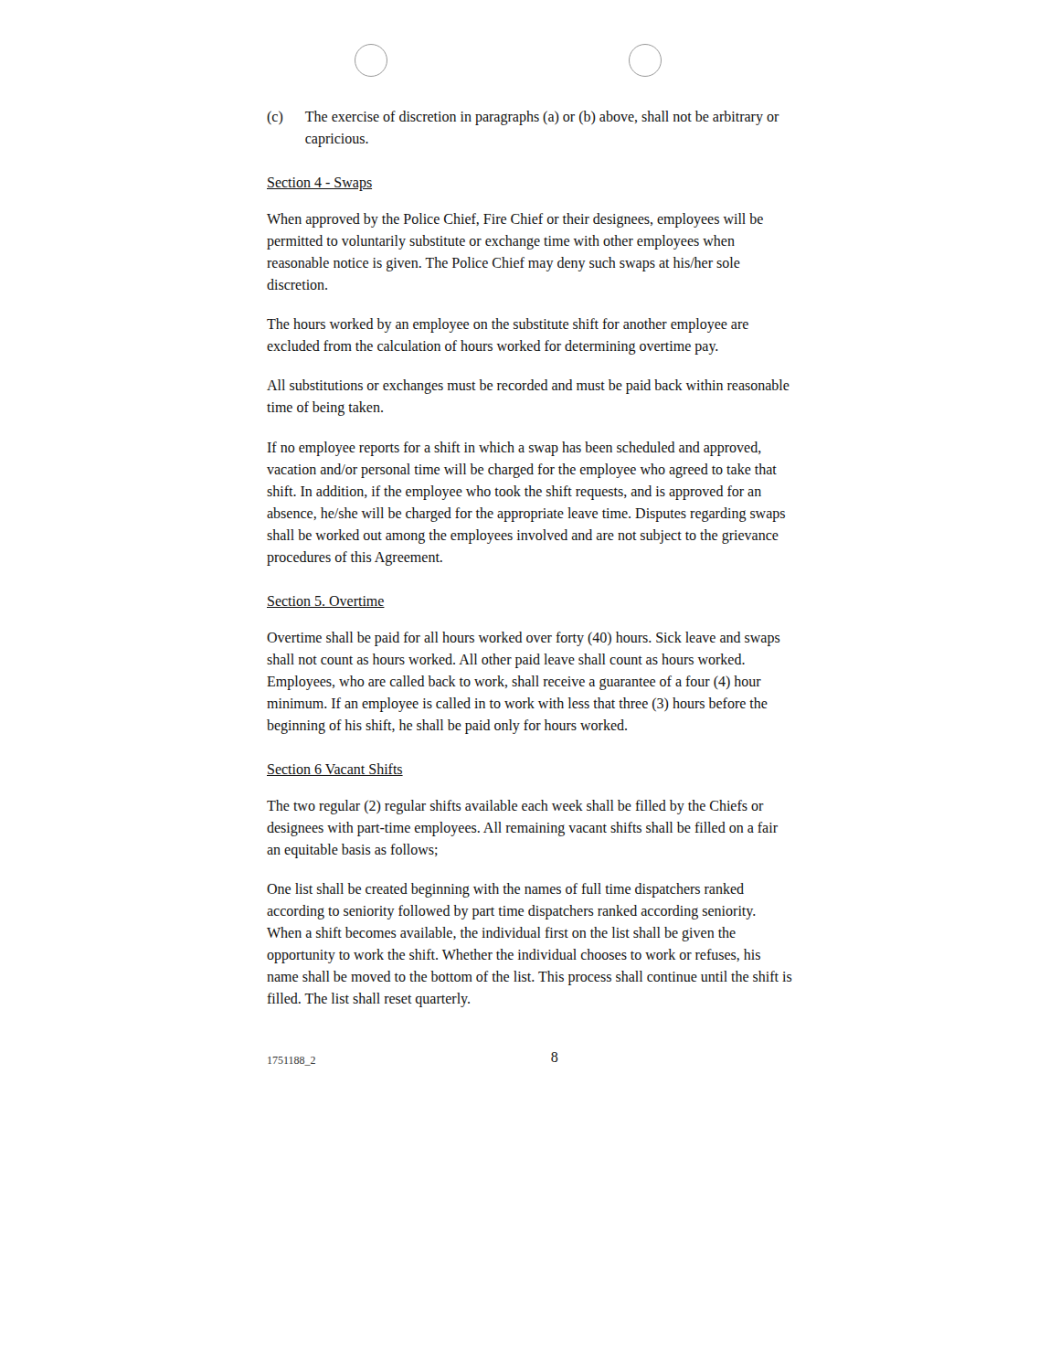(c) The exercise of discretion in paragraphs (a) or (b) above, shall not be arbitrary or capricious.
Section 4 - Swaps
When approved by the Police Chief, Fire Chief or their designees, employees will be permitted to voluntarily substitute or exchange time with other employees when reasonable notice is given. The Police Chief may deny such swaps at his/her sole discretion.
The hours worked by an employee on the substitute shift for another employee are excluded from the calculation of hours worked for determining overtime pay.
All substitutions or exchanges must be recorded and must be paid back within reasonable time of being taken.
If no employee reports for a shift in which a swap has been scheduled and approved, vacation and/or personal time will be charged for the employee who agreed to take that shift. In addition, if the employee who took the shift requests, and is approved for an absence, he/she will be charged for the appropriate leave time. Disputes regarding swaps shall be worked out among the employees involved and are not subject to the grievance procedures of this Agreement.
Section 5. Overtime
Overtime shall be paid for all hours worked over forty (40) hours. Sick leave and swaps shall not count as hours worked. All other paid leave shall count as hours worked. Employees, who are called back to work, shall receive a guarantee of a four (4) hour minimum. If an employee is called in to work with less that three (3) hours before the beginning of his shift, he shall be paid only for hours worked.
Section 6 Vacant Shifts
The two regular (2) regular shifts available each week shall be filled by the Chiefs or designees with part-time employees. All remaining vacant shifts shall be filled on a fair an equitable basis as follows;
One list shall be created beginning with the names of full time dispatchers ranked according to seniority followed by part time dispatchers ranked according seniority. When a shift becomes available, the individual first on the list shall be given the opportunity to work the shift. Whether the individual chooses to work or refuses, his name shall be moved to the bottom of the list. This process shall continue until the shift is filled. The list shall reset quarterly.
1751188_2 8